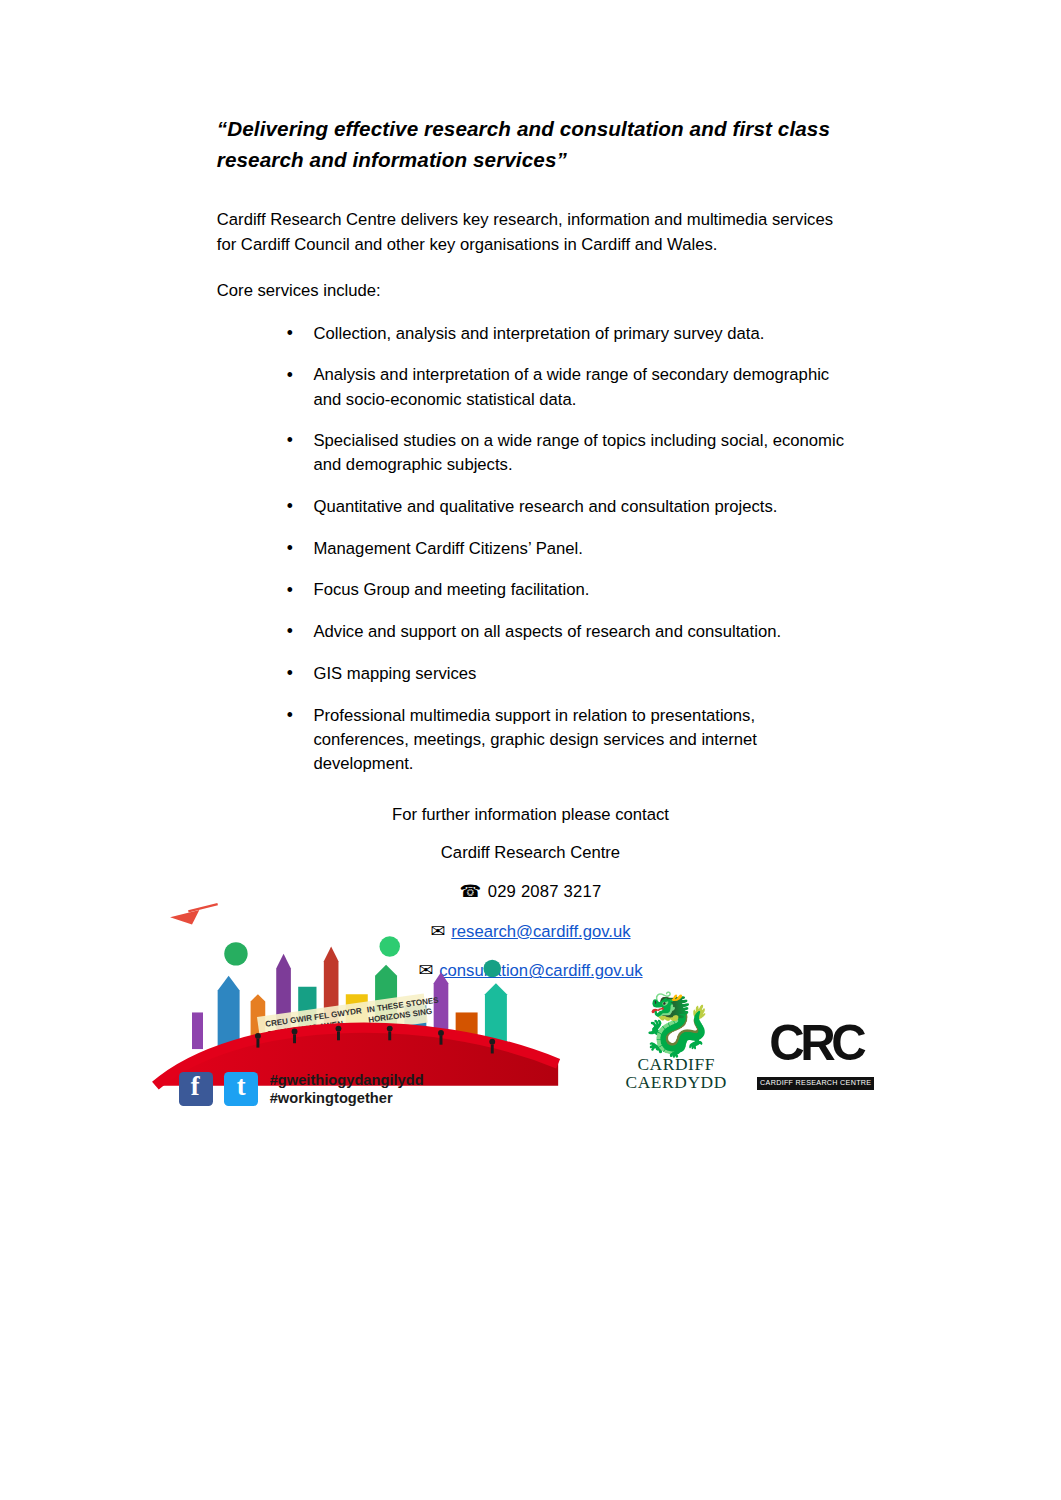“Delivering effective research and consultation and first class research and information services”
Cardiff Research Centre delivers key research, information and multimedia services for Cardiff Council and other key organisations in Cardiff and Wales.
Core services include:
Collection, analysis and interpretation of primary survey data.
Analysis and interpretation of a wide range of secondary demographic and socio-economic statistical data.
Specialised studies on a wide range of topics including social, economic and demographic subjects.
Quantitative and qualitative research and consultation projects.
Management Cardiff Citizens’ Panel.
Focus Group and meeting facilitation.
Advice and support on all aspects of research and consultation.
GIS mapping services
Professional multimedia support in relation to presentations, conferences, meetings, graphic design services and internet development.
For further information please contact
Cardiff Research Centre
☎029 2087 3217
✉research@cardiff.gov.uk
✉consultation@cardiff.gov.uk
CREU GWIR FEL GWYDR O FFWRNAIS AWEN IN THESE STONES HORIZONS SING
#gweithiogydangilydd
#workingtogether
🐉
CARDIFF
CAERDYDD
CRC
CARDIFF RESEARCH CENTRE